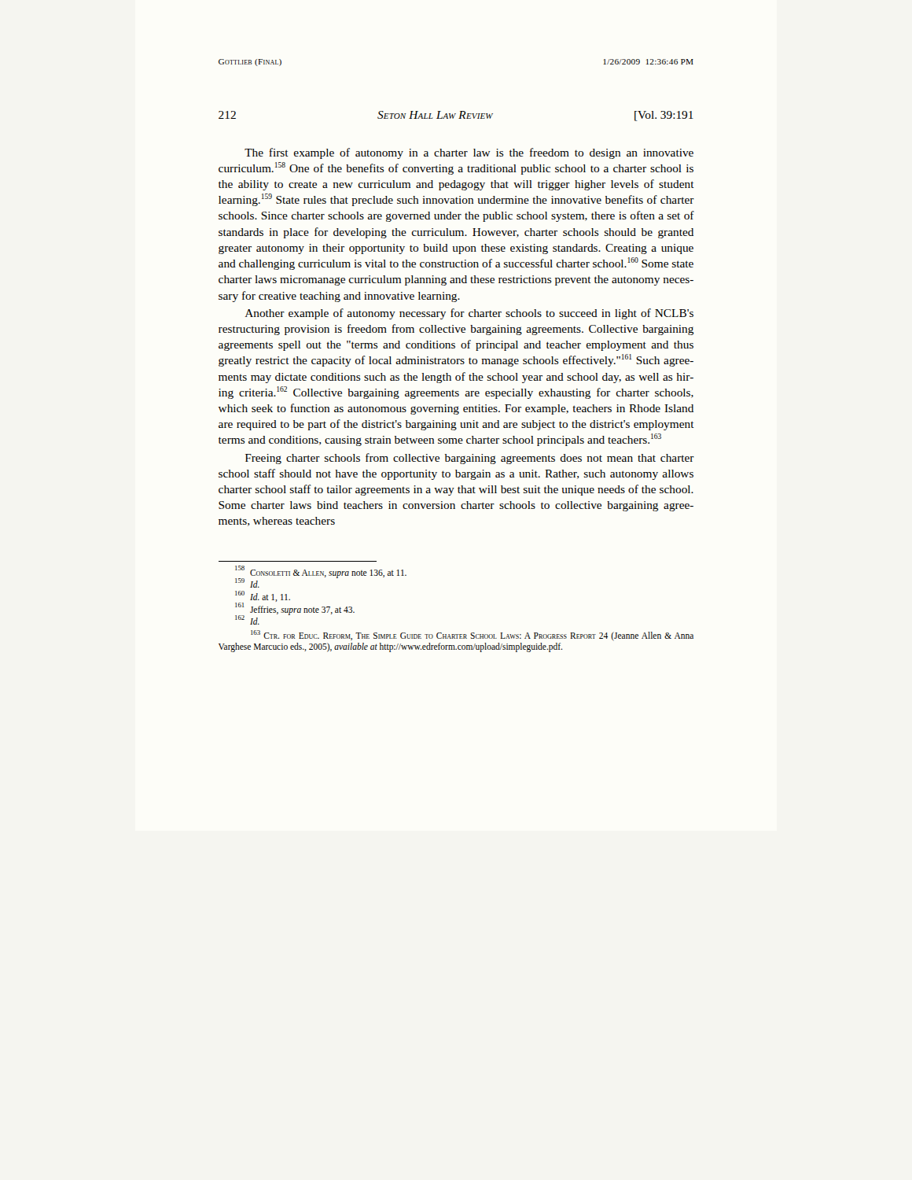Gottlieb (Final) 1/26/2009 12:36:46 PM
212 Seton Hall Law Review [Vol. 39:191
The first example of autonomy in a charter law is the freedom to design an innovative curriculum.158 One of the benefits of converting a traditional public school to a charter school is the ability to create a new curriculum and pedagogy that will trigger higher levels of student learning.159 State rules that preclude such innovation undermine the innovative benefits of charter schools. Since charter schools are governed under the public school system, there is often a set of standards in place for developing the curriculum. However, charter schools should be granted greater autonomy in their opportunity to build upon these existing standards. Creating a unique and challenging curriculum is vital to the construction of a successful charter school.160 Some state charter laws micromanage curriculum planning and these restrictions prevent the autonomy necessary for creative teaching and innovative learning.
Another example of autonomy necessary for charter schools to succeed in light of NCLB's restructuring provision is freedom from collective bargaining agreements. Collective bargaining agreements spell out the "terms and conditions of principal and teacher employment and thus greatly restrict the capacity of local administrators to manage schools effectively."161 Such agreements may dictate conditions such as the length of the school year and school day, as well as hiring criteria.162 Collective bargaining agreements are especially exhausting for charter schools, which seek to function as autonomous governing entities. For example, teachers in Rhode Island are required to be part of the district's bargaining unit and are subject to the district's employment terms and conditions, causing strain between some charter school principals and teachers.163
Freeing charter schools from collective bargaining agreements does not mean that charter school staff should not have the opportunity to bargain as a unit. Rather, such autonomy allows charter school staff to tailor agreements in a way that will best suit the unique needs of the school. Some charter laws bind teachers in conversion charter schools to collective bargaining agreements, whereas teachers
158 Consoletti & Allen, supra note 136, at 11.
159 Id.
160 Id. at 1, 11.
161 Jeffries, supra note 37, at 43.
162 Id.
163 Ctr. for Educ. Reform, The Simple Guide to Charter School Laws: A Progress Report 24 (Jeanne Allen & Anna Varghese Marcucio eds., 2005), available at http://www.edreform.com/upload/simpleguide.pdf.